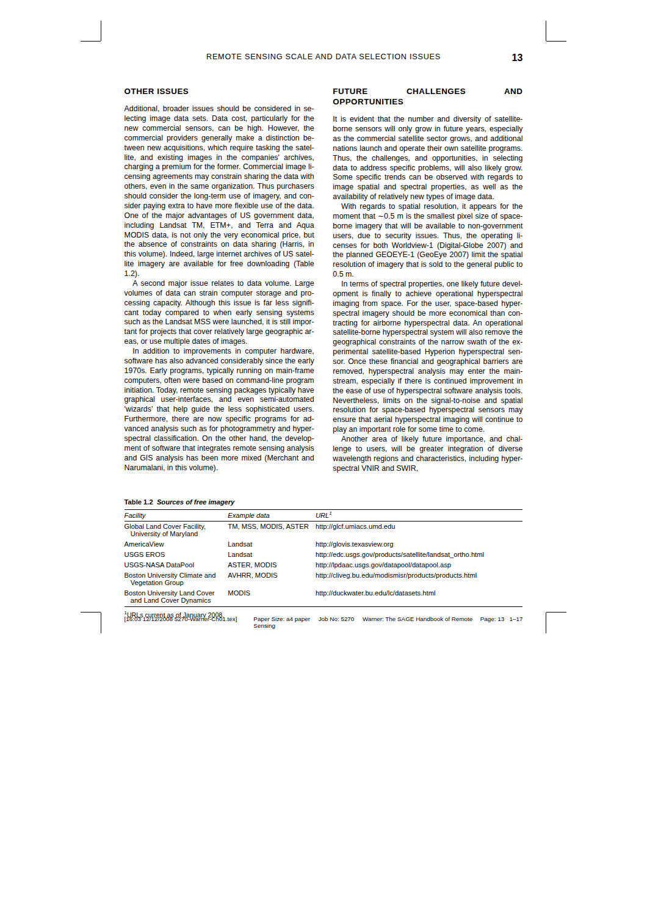REMOTE SENSING SCALE AND DATA SELECTION ISSUES 13
OTHER ISSUES
Additional, broader issues should be considered in selecting image data sets. Data cost, particularly for the new commercial sensors, can be high. However, the commercial providers generally make a distinction between new acquisitions, which require tasking the satellite, and existing images in the companies' archives, charging a premium for the former. Commercial image licensing agreements may constrain sharing the data with others, even in the same organization. Thus purchasers should consider the long-term use of imagery, and consider paying extra to have more flexible use of the data. One of the major advantages of US government data, including Landsat TM, ETM+, and Terra and Aqua MODIS data, is not only the very economical price, but the absence of constraints on data sharing (Harris, in this volume). Indeed, large internet archives of US satellite imagery are available for free downloading (Table 1.2).
A second major issue relates to data volume. Large volumes of data can strain computer storage and processing capacity. Although this issue is far less significant today compared to when early sensing systems such as the Landsat MSS were launched, it is still important for projects that cover relatively large geographic areas, or use multiple dates of images.
In addition to improvements in computer hardware, software has also advanced considerably since the early 1970s. Early programs, typically running on main-frame computers, often were based on command-line program initiation. Today, remote sensing packages typically have graphical user-interfaces, and even semi-automated 'wizards' that help guide the less sophisticated users. Furthermore, there are now specific programs for advanced analysis such as for photogrammetry and hyperspectral classification. On the other hand, the development of software that integrates remote sensing analysis and GIS analysis has been more mixed (Merchant and Narumalani, in this volume).
FUTURE CHALLENGES AND OPPORTUNITIES
It is evident that the number and diversity of satellite-borne sensors will only grow in future years, especially as the commercial satellite sector grows, and additional nations launch and operate their own satellite programs. Thus, the challenges, and opportunities, in selecting data to address specific problems, will also likely grow. Some specific trends can be observed with regards to image spatial and spectral properties, as well as the availability of relatively new types of image data.
With regards to spatial resolution, it appears for the moment that ∼0.5 m is the smallest pixel size of space-borne imagery that will be available to non-government users, due to security issues. Thus, the operating licenses for both Worldview-1 (Digital-Globe 2007) and the planned GEOEYE-1 (GeoEye 2007) limit the spatial resolution of imagery that is sold to the general public to 0.5 m.
In terms of spectral properties, one likely future development is finally to achieve operational hyperspectral imaging from space. For the user, space-based hyperspectral imagery should be more economical than contracting for airborne hyperspectral data. An operational satellite-borne hyperspectral system will also remove the geographical constraints of the narrow swath of the experimental satellite-based Hyperion hyperspectral sensor. Once these financial and geographical barriers are removed, hyperspectral analysis may enter the mainstream, especially if there is continued improvement in the ease of use of hyperspectral software analysis tools. Nevertheless, limits on the signal-to-noise and spatial resolution for space-based hyperspectral sensors may ensure that aerial hyperspectral imaging will continue to play an important role for some time to come.
Another area of likely future importance, and challenge to users, will be greater integration of diverse wavelength regions and characteristics, including hyperspectral VNIR and SWIR,
Table 1.2 Sources of free imagery
| Facility | Example data | URL 1 |
| --- | --- | --- |
| Global Land Cover Facility, University of Maryland | TM, MSS, MODIS, ASTER | http://glcf.umiacs.umd.edu |
| AmericaView | Landsat | http://glovis.texasview.org |
| USGS EROS | Landsat | http://edc.usgs.gov/products/satellite/landsat_ortho.html |
| USGS-NASA DataPool | ASTER, MODIS | http://lpdaac.usgs.gov/datapool/datapool.asp |
| Boston University Climate and Vegetation Group | AVHRR, MODIS | http://cliveg.bu.edu/modismisr/products/products.html |
| Boston University Land Cover and Land Cover Dynamics | MODIS | http://duckwater.bu.edu/lc/datasets.html |
1URLs current as of January 2008.
[16:03 12/12/2008 5270-Warner-Ch01.tex] Paper Size: a4 paper Job No: 5270 Warner: The SAGE Handbook of Remote Sensing Page: 13 1–17